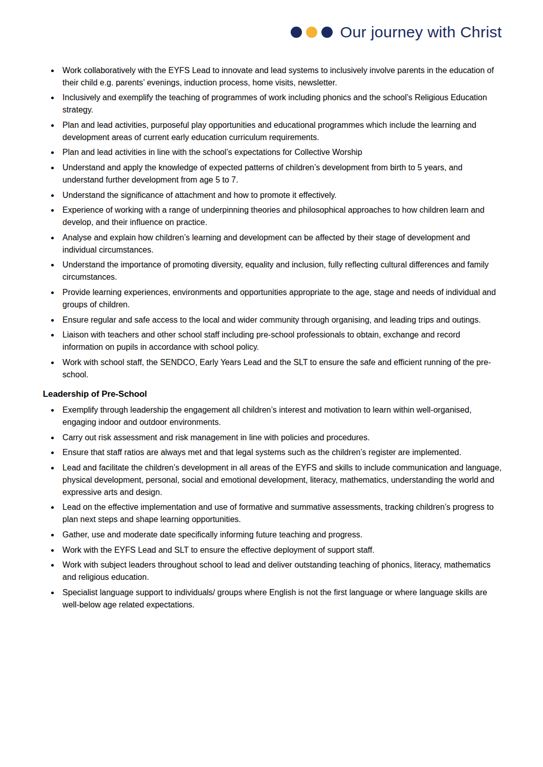Our journey with Christ
Work collaboratively with the EYFS Lead to innovate and lead systems to inclusively involve parents in the education of their child e.g. parents’ evenings, induction process, home visits, newsletter.
Inclusively and exemplify the teaching of programmes of work including phonics and the school’s Religious Education strategy.
Plan and lead activities, purposeful play opportunities and educational programmes which include the learning and development areas of current early education curriculum requirements.
Plan and lead activities in line with the school’s expectations for Collective Worship
Understand and apply the knowledge of expected patterns of children’s development from birth to 5 years, and understand further development from age 5 to 7.
Understand the significance of attachment and how to promote it effectively.
Experience of working with a range of underpinning theories and philosophical approaches to how children learn and develop, and their influence on practice.
Analyse and explain how children’s learning and development can be affected by their stage of development and individual circumstances.
Understand the importance of promoting diversity, equality and inclusion, fully reflecting cultural differences and family circumstances.
Provide learning experiences, environments and opportunities appropriate to the age, stage and needs of individual and groups of children.
Ensure regular and safe access to the local and wider community through organising, and leading trips and outings.
Liaison with teachers and other school staff including pre-school professionals to obtain, exchange and record information on pupils in accordance with school policy.
Work with school staff, the SENDCO, Early Years Lead and the SLT to ensure the safe and efficient running of the pre-school.
Leadership of Pre-School
Exemplify through leadership the engagement all children’s interest and motivation to learn within well-organised, engaging indoor and outdoor environments.
Carry out risk assessment and risk management in line with policies and procedures.
Ensure that staff ratios are always met and that legal systems such as the children’s register are implemented.
Lead and facilitate the children’s development in all areas of the EYFS and skills to include communication and language, physical development, personal, social and emotional development, literacy, mathematics, understanding the world and expressive arts and design.
Lead on the effective implementation and use of formative and summative assessments, tracking children’s progress to plan next steps and shape learning opportunities.
Gather, use and moderate date specifically informing future teaching and progress.
Work with the EYFS Lead and SLT to ensure the effective deployment of support staff.
Work with subject leaders throughout school to lead and deliver outstanding teaching of phonics, literacy, mathematics and religious education.
Specialist language support to individuals/ groups where English is not the first language or where language skills are well-below age related expectations.